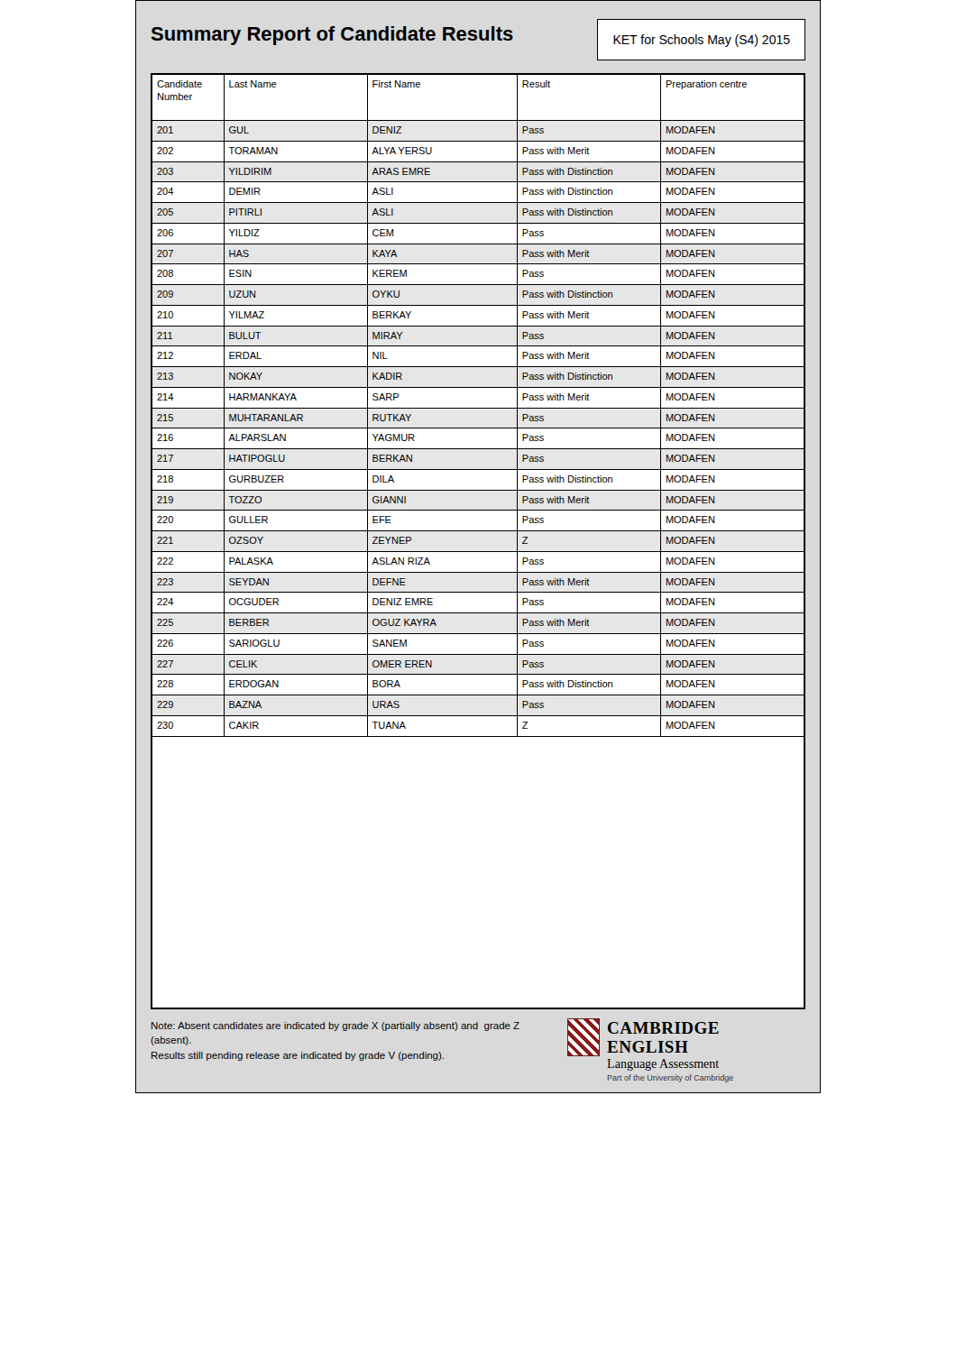Summary Report of Candidate Results
KET for Schools May (S4) 2015
| Candidate Number | Last Name | First Name | Result | Preparation centre |
| --- | --- | --- | --- | --- |
| 201 | GUL | DENIZ | Pass | MODAFEN |
| 202 | TORAMAN | ALYA YERSU | Pass with Merit | MODAFEN |
| 203 | YILDIRIM | ARAS EMRE | Pass with Distinction | MODAFEN |
| 204 | DEMIR | ASLI | Pass with Distinction | MODAFEN |
| 205 | PITIRLI | ASLI | Pass with Distinction | MODAFEN |
| 206 | YILDIZ | CEM | Pass | MODAFEN |
| 207 | HAS | KAYA | Pass with Merit | MODAFEN |
| 208 | ESIN | KEREM | Pass | MODAFEN |
| 209 | UZUN | OYKU | Pass with Distinction | MODAFEN |
| 210 | YILMAZ | BERKAY | Pass with Merit | MODAFEN |
| 211 | BULUT | MIRAY | Pass | MODAFEN |
| 212 | ERDAL | NIL | Pass with Merit | MODAFEN |
| 213 | NOKAY | KADIR | Pass with Distinction | MODAFEN |
| 214 | HARMANKAYA | SARP | Pass with Merit | MODAFEN |
| 215 | MUHTARANLAR | RUTKAY | Pass | MODAFEN |
| 216 | ALPARSLAN | YAGMUR | Pass | MODAFEN |
| 217 | HATIPOGLU | BERKAN | Pass | MODAFEN |
| 218 | GURBUZER | DILA | Pass with Distinction | MODAFEN |
| 219 | TOZZO | GIANNI | Pass with Merit | MODAFEN |
| 220 | GULLER | EFE | Pass | MODAFEN |
| 221 | OZSOY | ZEYNEP | Z | MODAFEN |
| 222 | PALASKA | ASLAN RIZA | Pass | MODAFEN |
| 223 | SEYDAN | DEFNE | Pass with Merit | MODAFEN |
| 224 | OCGUDER | DENIZ EMRE | Pass | MODAFEN |
| 225 | BERBER | OGUZ KAYRA | Pass with Merit | MODAFEN |
| 226 | SARIOGLU | SANEM | Pass | MODAFEN |
| 227 | CELIK | OMER EREN | Pass | MODAFEN |
| 228 | ERDOGAN | BORA | Pass with Distinction | MODAFEN |
| 229 | BAZNA | URAS | Pass | MODAFEN |
| 230 | CAKIR | TUANA | Z | MODAFEN |
Note: Absent candidates are indicated by grade X (partially absent) and grade Z (absent).
Results still pending release are indicated by grade V (pending).
CAMBRIDGE ENGLISH
Language Assessment
Part of the University of Cambridge